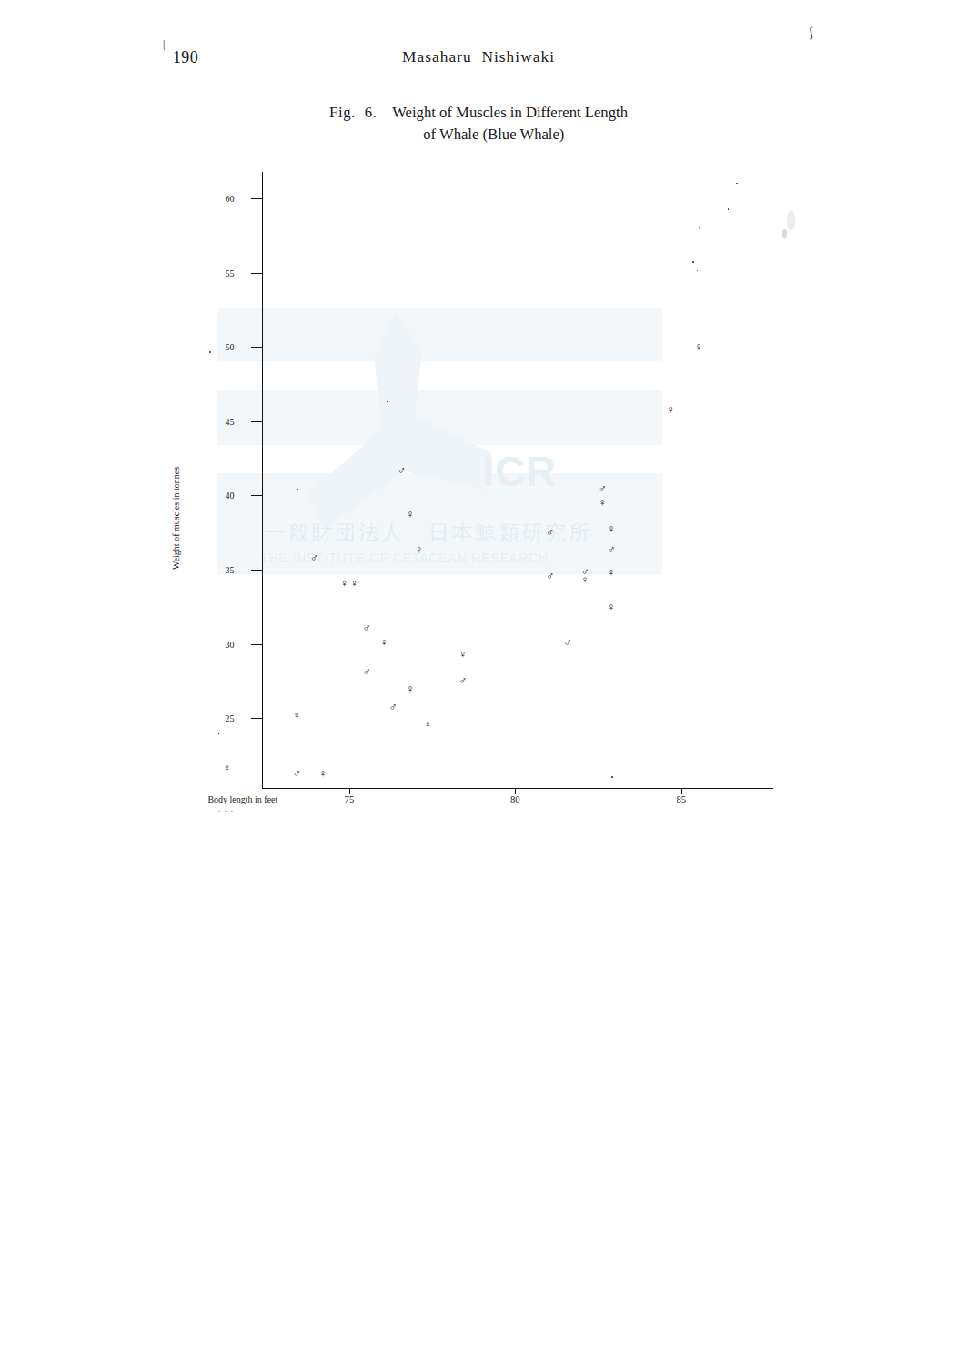ʃ
\ 190
Masaharu Nishiwaki
Fig. 6. Weight of Muscles in Different Length of Whale (Blue Whale)
ICR
一般財団法人　日本鯨類研究所
THE INSTITUTE OF CETACEAN RESEARCH
60
55
50
45
40
35
30
25
75
80
85
Weight of muscles in tonnes
Body length in feet. . .
♀
♀
♂
♂
♀
♀
♂
♀
♀
♂
♂
♂
♂
♀
♀
♀ ♀
♀
♂
♀
♂
♀
♂
♂
♀
♂
♀
♀
♀
♂
♀